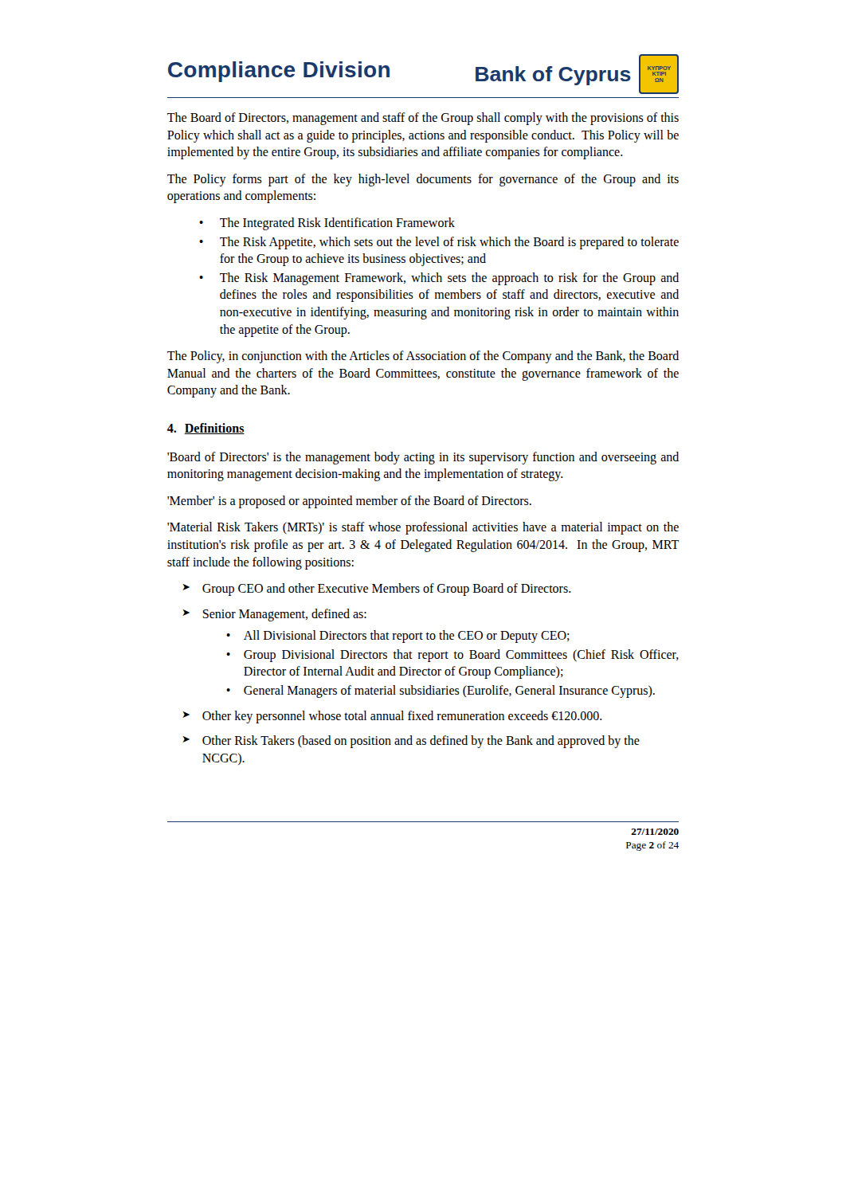Compliance Division
Bank of Cyprus
ΚΥΠΡΟΥ
ΚΤΙΡΙ
ΩΝ
The Board of Directors, management and staff of the Group shall comply with the provisions of this Policy which shall act as a guide to principles, actions and responsible conduct. This Policy will be implemented by the entire Group, its subsidiaries and affiliate companies for compliance.
The Policy forms part of the key high-level documents for governance of the Group and its operations and complements:
The Integrated Risk Identification Framework
The Risk Appetite, which sets out the level of risk which the Board is prepared to tolerate for the Group to achieve its business objectives; and
The Risk Management Framework, which sets the approach to risk for the Group and defines the roles and responsibilities of members of staff and directors, executive and non-executive in identifying, measuring and monitoring risk in order to maintain within the appetite of the Group.
The Policy, in conjunction with the Articles of Association of the Company and the Bank, the Board Manual and the charters of the Board Committees, constitute the governance framework of the Company and the Bank.
4. Definitions
'Board of Directors' is the management body acting in its supervisory function and overseeing and monitoring management decision-making and the implementation of strategy.
'Member' is a proposed or appointed member of the Board of Directors.
'Material Risk Takers (MRTs)' is staff whose professional activities have a material impact on the institution's risk profile as per art. 3 & 4 of Delegated Regulation 604/2014. In the Group, MRT staff include the following positions:
Group CEO and other Executive Members of Group Board of Directors.
Senior Management, defined as:
All Divisional Directors that report to the CEO or Deputy CEO;
Group Divisional Directors that report to Board Committees (Chief Risk Officer, Director of Internal Audit and Director of Group Compliance);
General Managers of material subsidiaries (Eurolife, General Insurance Cyprus).
Other key personnel whose total annual fixed remuneration exceeds €120.000.
Other Risk Takers (based on position and as defined by the Bank and approved by the NCGC).
27/11/2020
Page 2 of 24